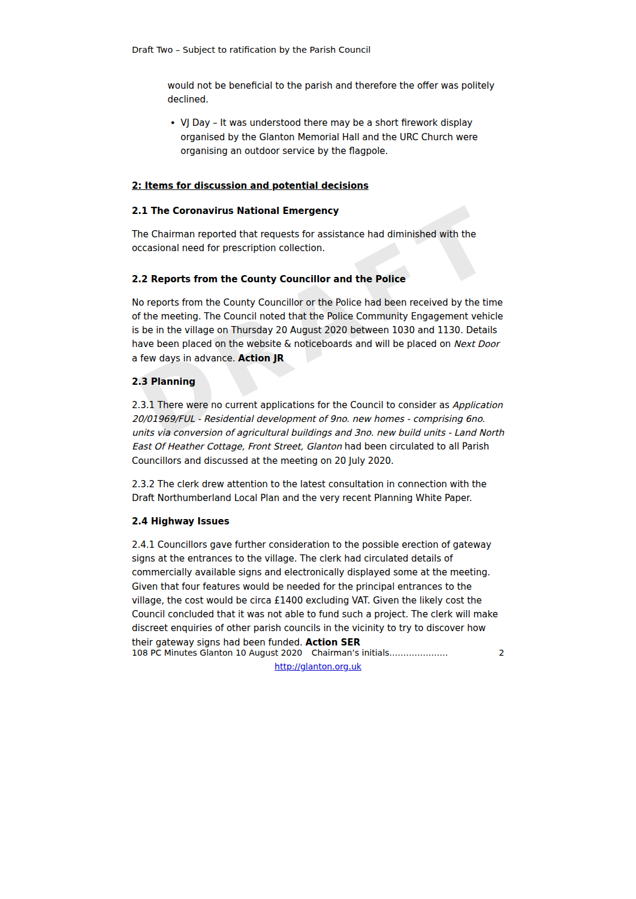DRAFT
Draft Two – Subject to ratification by the Parish Council
would not be beneficial to the parish and therefore the offer was politely declined.
VJ Day – It was understood there may be a short firework display organised by the Glanton Memorial Hall and the URC Church were organising an outdoor service by the flagpole.
2: Items for discussion and potential decisions
2.1 The Coronavirus National Emergency
The Chairman reported that requests for assistance had diminished with the occasional need for prescription collection.
2.2 Reports from the County Councillor and the Police
No reports from the County Councillor or the Police had been received by the time of the meeting. The Council noted that the Police Community Engagement vehicle is be in the village on Thursday 20 August 2020 between 1030 and 1130. Details have been placed on the website & noticeboards and will be placed on Next Door a few days in advance. Action JR
2.3 Planning
2.3.1 There were no current applications for the Council to consider as Application 20/01969/FUL - Residential development of 9no. new homes - comprising 6no. units via conversion of agricultural buildings and 3no. new build units - Land North East Of Heather Cottage, Front Street, Glanton had been circulated to all Parish Councillors and discussed at the meeting on 20 July 2020.
2.3.2 The clerk drew attention to the latest consultation in connection with the Draft Northumberland Local Plan and the very recent Planning White Paper.
2.4 Highway Issues
2.4.1 Councillors gave further consideration to the possible erection of gateway signs at the entrances to the village. The clerk had circulated details of commercially available signs and electronically displayed some at the meeting. Given that four features would be needed for the principal entrances to the village, the cost would be circa £1400 excluding VAT. Given the likely cost the Council concluded that it was not able to fund such a project. The clerk will make discreet enquiries of other parish councils in the vicinity to try to discover how their gateway signs had been funded. Action SER
108 PC Minutes Glanton 10 August 2020
Chairman’s initials…………………
2
http://glanton.org.uk